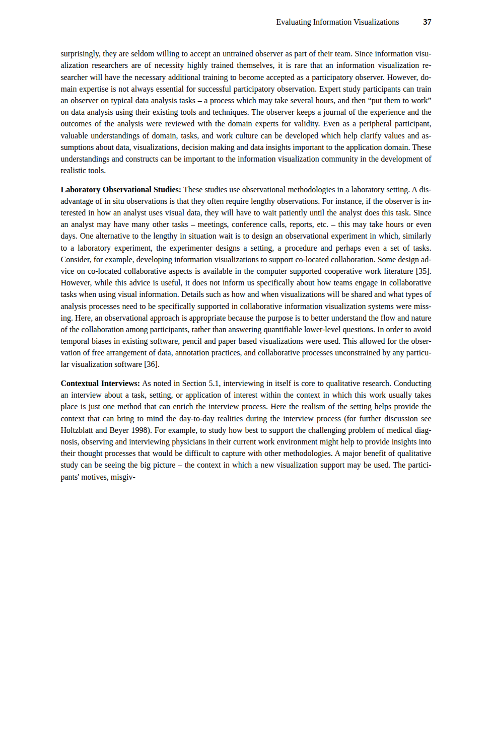Evaluating Information Visualizations 37
surprisingly, they are seldom willing to accept an untrained observer as part of their team. Since information visualization researchers are of necessity highly trained themselves, it is rare that an information visualization researcher will have the necessary additional training to become accepted as a participatory observer. However, domain expertise is not always essential for successful participatory observation. Expert study participants can train an observer on typical data analysis tasks – a process which may take several hours, and then “put them to work” on data analysis using their existing tools and techniques. The observer keeps a journal of the experience and the outcomes of the analysis were reviewed with the domain experts for validity. Even as a peripheral participant, valuable understandings of domain, tasks, and work culture can be developed which help clarify values and assumptions about data, visualizations, decision making and data insights important to the application domain. These understandings and constructs can be important to the information visualization community in the development of realistic tools.
Laboratory Observational Studies: These studies use observational methodologies in a laboratory setting. A disadvantage of in situ observations is that they often require lengthy observations. For instance, if the observer is interested in how an analyst uses visual data, they will have to wait patiently until the analyst does this task. Since an analyst may have many other tasks – meetings, conference calls, reports, etc. – this may take hours or even days. One alternative to the lengthy in situation wait is to design an observational experiment in which, similarly to a laboratory experiment, the experimenter designs a setting, a procedure and perhaps even a set of tasks. Consider, for example, developing information visualizations to support co-located collaboration. Some design advice on co-located collaborative aspects is available in the computer supported cooperative work literature [35]. However, while this advice is useful, it does not inform us specifically about how teams engage in collaborative tasks when using visual information. Details such as how and when visualizations will be shared and what types of analysis processes need to be specifically supported in collaborative information visualization systems were missing. Here, an observational approach is appropriate because the purpose is to better understand the flow and nature of the collaboration among participants, rather than answering quantifiable lower-level questions. In order to avoid temporal biases in existing software, pencil and paper based visualizations were used. This allowed for the observation of free arrangement of data, annotation practices, and collaborative processes unconstrained by any particular visualization software [36].
Contextual Interviews: As noted in Section 5.1, interviewing in itself is core to qualitative research. Conducting an interview about a task, setting, or application of interest within the context in which this work usually takes place is just one method that can enrich the interview process. Here the realism of the setting helps provide the context that can bring to mind the day-to-day realities during the interview process (for further discussion see Holtzblatt and Beyer 1998). For example, to study how best to support the challenging problem of medical diagnosis, observing and interviewing physicians in their current work environment might help to provide insights into their thought processes that would be difficult to capture with other methodologies. A major benefit of qualitative study can be seeing the big picture – the context in which a new visualization support may be used. The participants' motives, misgiv-